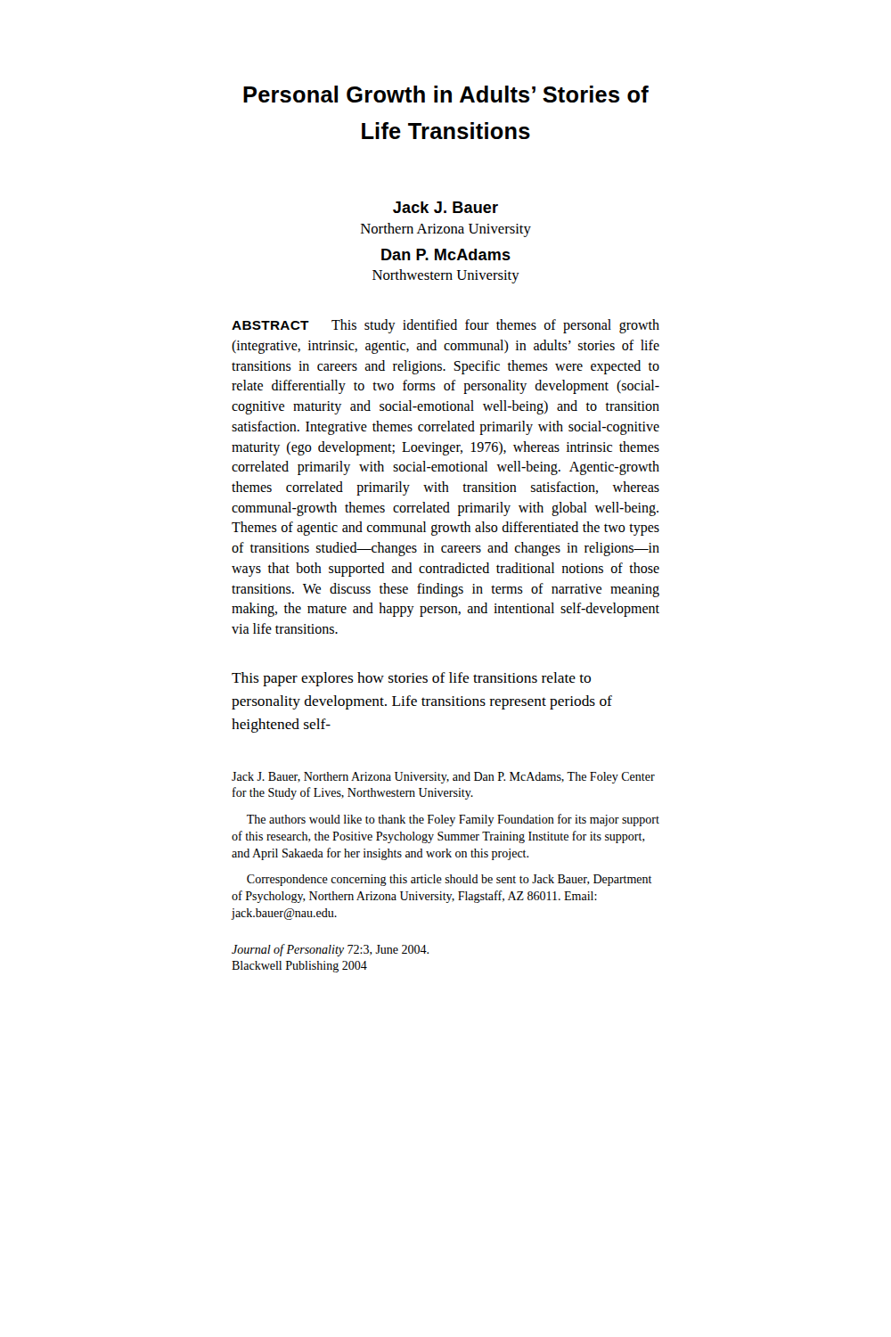Personal Growth in Adults’ Stories of
Life Transitions
Jack J. Bauer
Northern Arizona University
Dan P. McAdams
Northwestern University
ABSTRACT This study identified four themes of personal growth (integrative, intrinsic, agentic, and communal) in adults’ stories of life transitions in careers and religions. Specific themes were expected to relate differentially to two forms of personality development (social-cognitive maturity and social-emotional well-being) and to transition satisfaction. Integrative themes correlated primarily with social-cognitive maturity (ego development; Loevinger, 1976), whereas intrinsic themes correlated primarily with social-emotional well-being. Agentic-growth themes correlated primarily with transition satisfaction, whereas communal-growth themes correlated primarily with global well-being. Themes of agentic and communal growth also differentiated the two types of transitions studied—changes in careers and changes in religions—in ways that both supported and contradicted traditional notions of those transitions. We discuss these findings in terms of narrative meaning making, the mature and happy person, and intentional self-development via life transitions.
This paper explores how stories of life transitions relate to personality development. Life transitions represent periods of heightened self-
Jack J. Bauer, Northern Arizona University, and Dan P. McAdams, The Foley Center for the Study of Lives, Northwestern University.
The authors would like to thank the Foley Family Foundation for its major support of this research, the Positive Psychology Summer Training Institute for its support, and April Sakaeda for her insights and work on this project.
Correspondence concerning this article should be sent to Jack Bauer, Department of Psychology, Northern Arizona University, Flagstaff, AZ 86011. Email: jack.bauer@nau.edu.
Journal of Personality 72:3, June 2004.
Blackwell Publishing 2004